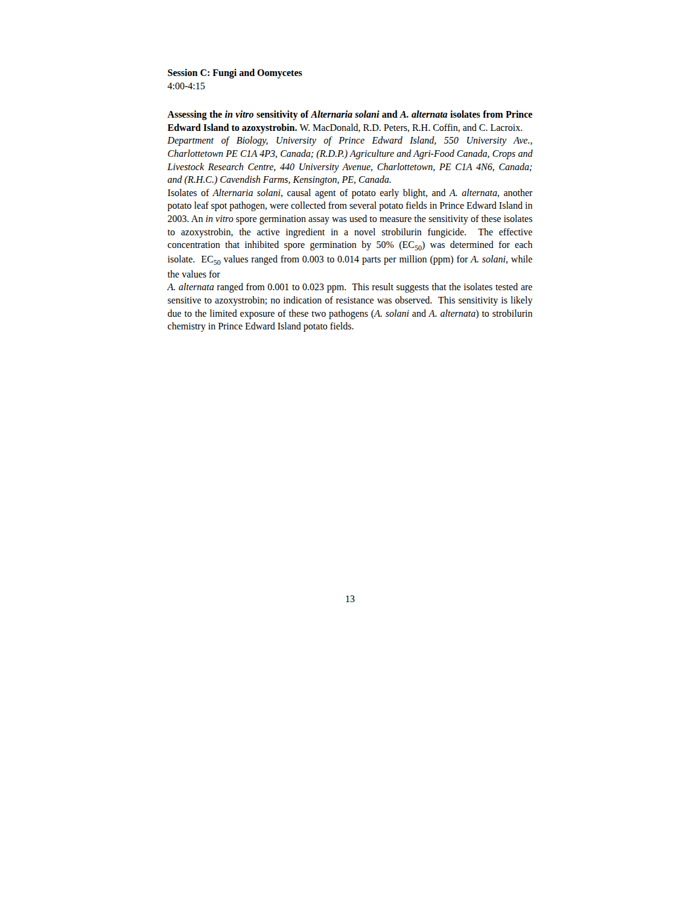Session C: Fungi and Oomycetes
4:00-4:15
Assessing the in vitro sensitivity of Alternaria solani and A. alternata isolates from Prince Edward Island to azoxystrobin. W. MacDonald, R.D. Peters, R.H. Coffin, and C. Lacroix.
Department of Biology, University of Prince Edward Island, 550 University Ave., Charlottetown PE C1A 4P3, Canada; (R.D.P.) Agriculture and Agri-Food Canada, Crops and Livestock Research Centre, 440 University Avenue, Charlottetown, PE C1A 4N6, Canada; and (R.H.C.) Cavendish Farms, Kensington, PE, Canada.
Isolates of Alternaria solani, causal agent of potato early blight, and A. alternata, another potato leaf spot pathogen, were collected from several potato fields in Prince Edward Island in 2003. An in vitro spore germination assay was used to measure the sensitivity of these isolates to azoxystrobin, the active ingredient in a novel strobilurin fungicide. The effective concentration that inhibited spore germination by 50% (EC50) was determined for each isolate. EC50 values ranged from 0.003 to 0.014 parts per million (ppm) for A. solani, while the values for
A. alternata ranged from 0.001 to 0.023 ppm. This result suggests that the isolates tested are sensitive to azoxystrobin; no indication of resistance was observed. This sensitivity is likely due to the limited exposure of these two pathogens (A. solani and A. alternata) to strobilurin chemistry in Prince Edward Island potato fields.
13